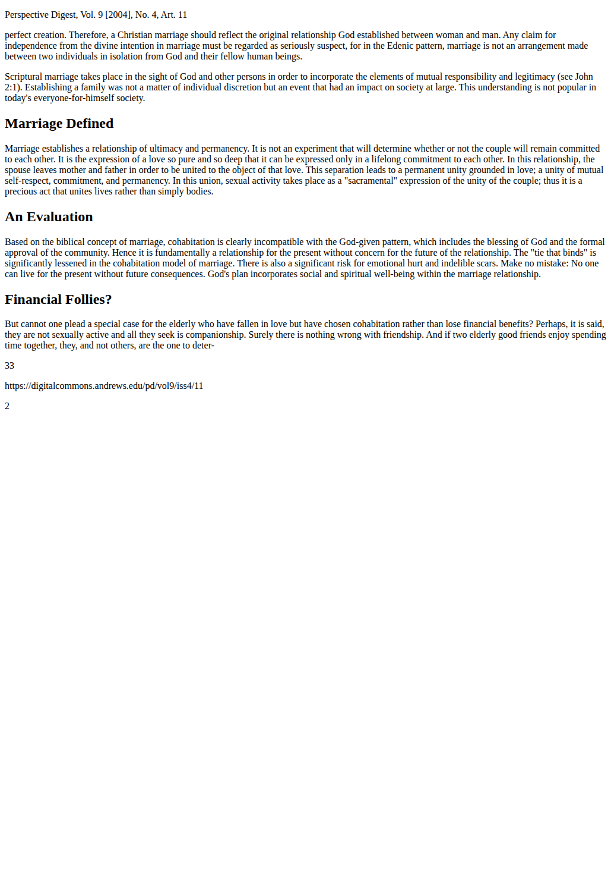Perspective Digest, Vol. 9 [2004], No. 4, Art. 11
perfect creation. Therefore, a Christian marriage should reflect the original relationship God established between woman and man. Any claim for independence from the divine intention in marriage must be regarded as seriously suspect, for in the Edenic pattern, marriage is not an arrangement made between two individuals in isolation from God and their fellow human beings.
Scriptural marriage takes place in the sight of God and other persons in order to incorporate the elements of mutual responsibility and legitimacy (see John 2:1). Establishing a family was not a matter of individual discretion but an event that had an impact on society at large. This understanding is not popular in today's everyone-for-himself society.
Marriage Defined
Marriage establishes a relationship of ultimacy and permanency. It is not an experiment that will determine whether or not the couple will remain committed to each other. It is the expression of a love so pure and so deep that it can be expressed only in a lifelong commitment to each other. In this relationship, the spouse leaves mother and father in order to be united to the object of that love. This separation leads to a permanent unity grounded in love; a unity of mutual self-respect, commitment, and permanency. In this union, sexual activity takes place as a "sacramental" expression of the unity of the couple; thus it is a precious act that unites lives rather than simply bodies.
An Evaluation
Based on the biblical concept of marriage, cohabitation is clearly incompatible with the God-given pattern, which includes the blessing of God and the formal approval of the community. Hence it is fundamentally a relationship for the present without concern for the future of the relationship. The "tie that binds" is significantly lessened in the cohabitation model of marriage. There is also a significant risk for emotional hurt and indelible scars. Make no mistake: No one can live for the present without future consequences. God's plan incorporates social and spiritual well-being within the marriage relationship.
Financial Follies?
But cannot one plead a special case for the elderly who have fallen in love but have chosen cohabitation rather than lose financial benefits? Perhaps, it is said, they are not sexually active and all they seek is companionship. Surely there is nothing wrong with friendship. And if two elderly good friends enjoy spending time together, they, and not others, are the one to deter-
33
https://digitalcommons.andrews.edu/pd/vol9/iss4/11
2